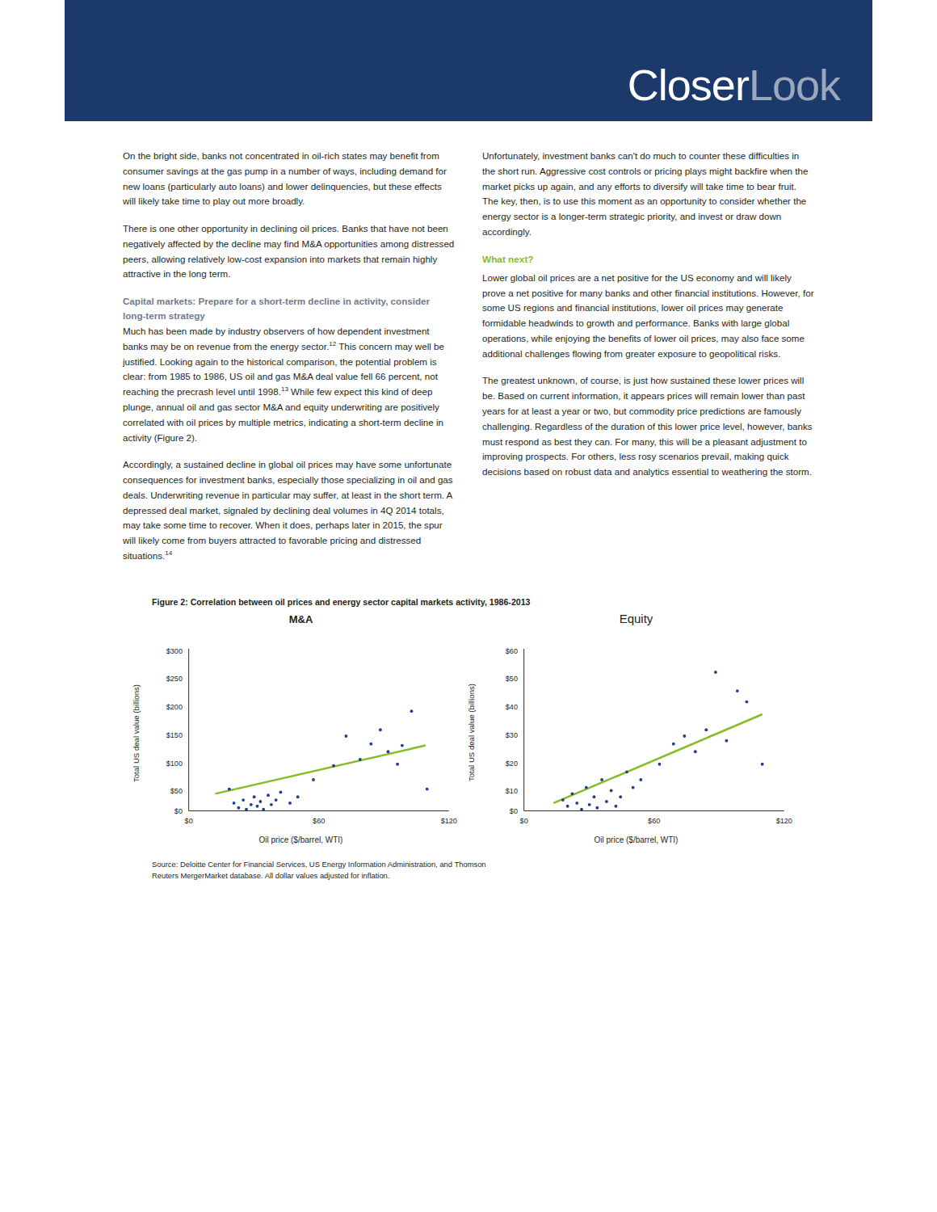Closer Look
On the bright side, banks not concentrated in oil-rich states may benefit from consumer savings at the gas pump in a number of ways, including demand for new loans (particularly auto loans) and lower delinquencies, but these effects will likely take time to play out more broadly.
There is one other opportunity in declining oil prices. Banks that have not been negatively affected by the decline may find M&A opportunities among distressed peers, allowing relatively low-cost expansion into markets that remain highly attractive in the long term.
Capital markets: Prepare for a short-term decline in activity, consider long-term strategy
Much has been made by industry observers of how dependent investment banks may be on revenue from the energy sector.12 This concern may well be justified. Looking again to the historical comparison, the potential problem is clear: from 1985 to 1986, US oil and gas M&A deal value fell 66 percent, not reaching the precrash level until 1998.13 While few expect this kind of deep plunge, annual oil and gas sector M&A and equity underwriting are positively correlated with oil prices by multiple metrics, indicating a short-term decline in activity (Figure 2).
Accordingly, a sustained decline in global oil prices may have some unfortunate consequences for investment banks, especially those specializing in oil and gas deals. Underwriting revenue in particular may suffer, at least in the short term. A depressed deal market, signaled by declining deal volumes in 4Q 2014 totals, may take some time to recover. When it does, perhaps later in 2015, the spur will likely come from buyers attracted to favorable pricing and distressed situations.14
Unfortunately, investment banks can't do much to counter these difficulties in the short run. Aggressive cost controls or pricing plays might backfire when the market picks up again, and any efforts to diversify will take time to bear fruit. The key, then, is to use this moment as an opportunity to consider whether the energy sector is a longer-term strategic priority, and invest or draw down accordingly.
What next?
Lower global oil prices are a net positive for the US economy and will likely prove a net positive for many banks and other financial institutions. However, for some US regions and financial institutions, lower oil prices may generate formidable headwinds to growth and performance. Banks with large global operations, while enjoying the benefits of lower oil prices, may also face some additional challenges flowing from greater exposure to geopolitical risks.
The greatest unknown, of course, is just how sustained these lower prices will be. Based on current information, it appears prices will remain lower than past years for at least a year or two, but commodity price predictions are famously challenging. Regardless of the duration of this lower price level, however, banks must respond as best they can. For many, this will be a pleasant adjustment to improving prospects. For others, less rosy scenarios prevail, making quick decisions based on robust data and analytics essential to weathering the storm.
Figure 2: Correlation between oil prices and energy sector capital markets activity, 1986-2013
M&A
Total US deal value (billions)
$300 $250 $200 $150 $100 $50 $0 $0 $60 $120
Oil price ($/barrel, WTI)
Equity
Total US deal value (billions)
$60 $50 $40 $30 $20 $10 $0 $0 $60 $120
Oil price ($/barrel, WTI)
Source: Deloitte Center for Financial Services, US Energy Information Administration, and Thomson
Reuters MergerMarket database. All dollar values adjusted for inflation.